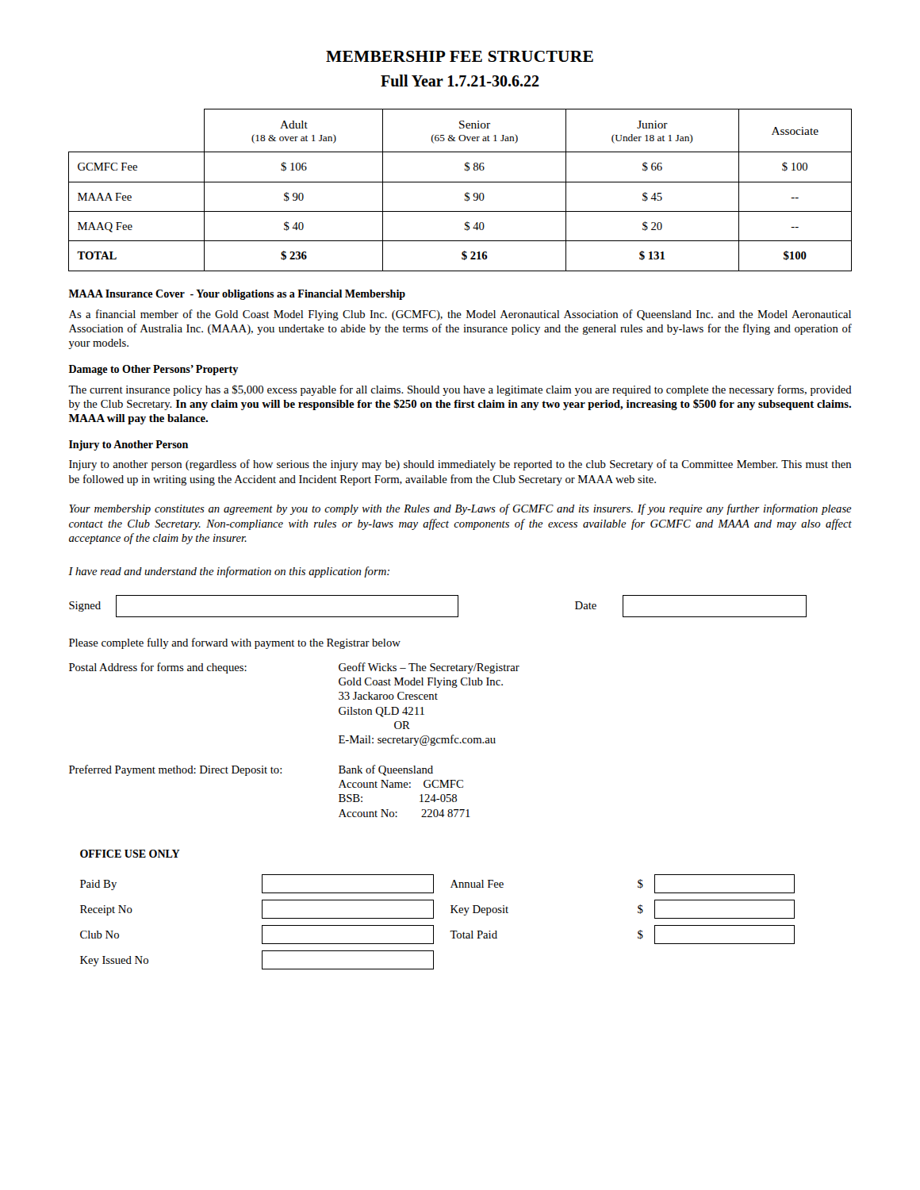MEMBERSHIP FEE STRUCTURE
Full Year 1.7.21-30.6.22
| | Adult (18 & over at 1 Jan) | Senior (65 & Over at 1 Jan) | Junior (Under 18 at 1 Jan) | Associate |
| --- | --- | --- | --- | --- |
| GCMFC Fee | $ 106 | $ 86 | $ 66 | $ 100 |
| MAAA Fee | $ 90 | $ 90 | $ 45 | -- |
| MAAQ Fee | $ 40 | $ 40 | $ 20 | -- |
| TOTAL | $ 236 | $ 216 | $ 131 | $100 |
MAAA Insurance Cover - Your obligations as a Financial Membership
As a financial member of the Gold Coast Model Flying Club Inc. (GCMFC), the Model Aeronautical Association of Queensland Inc. and the Model Aeronautical Association of Australia Inc. (MAAA), you undertake to abide by the terms of the insurance policy and the general rules and by-laws for the flying and operation of your models.
Damage to Other Persons’ Property
The current insurance policy has a $5,000 excess payable for all claims. Should you have a legitimate claim you are required to complete the necessary forms, provided by the Club Secretary. In any claim you will be responsible for the $250 on the first claim in any two year period, increasing to $500 for any subsequent claims. MAAA will pay the balance.
Injury to Another Person
Injury to another person (regardless of how serious the injury may be) should immediately be reported to the club Secretary of ta Committee Member. This must then be followed up in writing using the Accident and Incident Report Form, available from the Club Secretary or MAAA web site.
Your membership constitutes an agreement by you to comply with the Rules and By-Laws of GCMFC and its insurers. If you require any further information please contact the Club Secretary. Non-compliance with rules or by-laws may affect components of the excess available for GCMFC and MAAA and may also affect acceptance of the claim by the insurer.
I have read and understand the information on this application form:
| Signed | | Date | |
Please complete fully and forward with payment to the Registrar below
| Postal Address for forms and cheques: | Geoff Wicks – The Secretary/Registrar Gold Coast Model Flying Club Inc. 33 Jackaroo Crescent Gilston QLD 4211 OR E-Mail: secretary@gcmfc.com.au |
| Preferred Payment method: Direct Deposit to: | Bank of Queensland Account Name: GCMFC BSB: 124-058 Account No: 2204 8771 |
OFFICE USE ONLY
| Paid By | | Annual Fee | $ | |
| Receipt No | | Key Deposit | $ | |
| Club No | | Total Paid | $ | |
| Key Issued No | | | | |